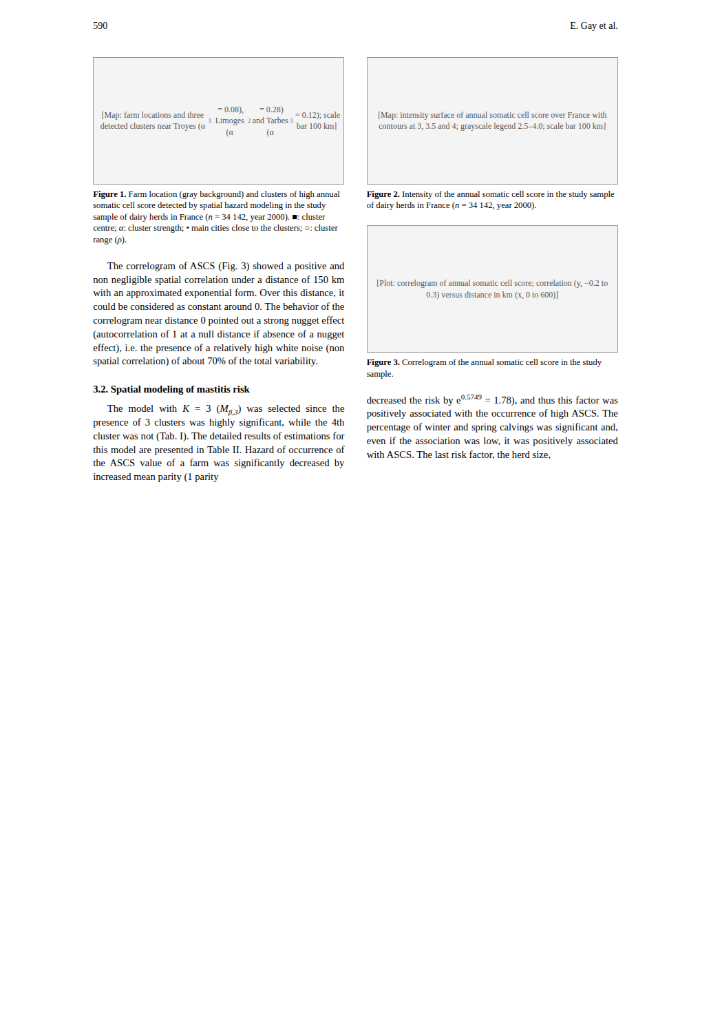590 E. Gay et al.
[Map: farm locations and three detected clusters near Troyes (α1 = 0.08), Limoges (α2 = 0.28) and Tarbes (α3 = 0.12); scale bar 100 km]
Figure 1. Farm location (gray background) and clusters of high annual somatic cell score detected by spatial hazard modeling in the study sample of dairy herds in France (n = 34 142, year 2000). ■: cluster centre; α: cluster strength; • main cities close to the clusters; ○: cluster range (ρ).
The correlogram of ASCS (Fig. 3) showed a positive and non negligible spatial correlation under a distance of 150 km with an approximated exponential form. Over this distance, it could be considered as constant around 0. The behavior of the correlogram near distance 0 pointed out a strong nugget effect (autocorrelation of 1 at a null distance if absence of a nugget effect), i.e. the presence of a relatively high white noise (non spatial correlation) of about 70% of the total variability.
3.2. Spatial modeling of mastitis risk
The model with K = 3 (Mβ,3) was selected since the presence of 3 clusters was highly significant, while the 4th cluster was not (Tab. I). The detailed results of estimations for this model are presented in Table II. Hazard of occurrence of the ASCS value of a farm was significantly decreased by increased mean parity (1 parity
[Map: intensity surface of annual somatic cell score over France with contours at 3, 3.5 and 4; grayscale legend 2.5–4.0; scale bar 100 km]
Figure 2. Intensity of the annual somatic cell score in the study sample of dairy herds in France (n = 34 142, year 2000).
[Plot: correlogram of annual somatic cell score; correlation (y, −0.2 to 0.3) versus distance in km (x, 0 to 600)]
Figure 3. Correlogram of the annual somatic cell score in the study sample.
decreased the risk by e0.5749 = 1.78), and thus this factor was positively associated with the occurrence of high ASCS. The percentage of winter and spring calvings was significant and, even if the association was low, it was positively associated with ASCS. The last risk factor, the herd size,